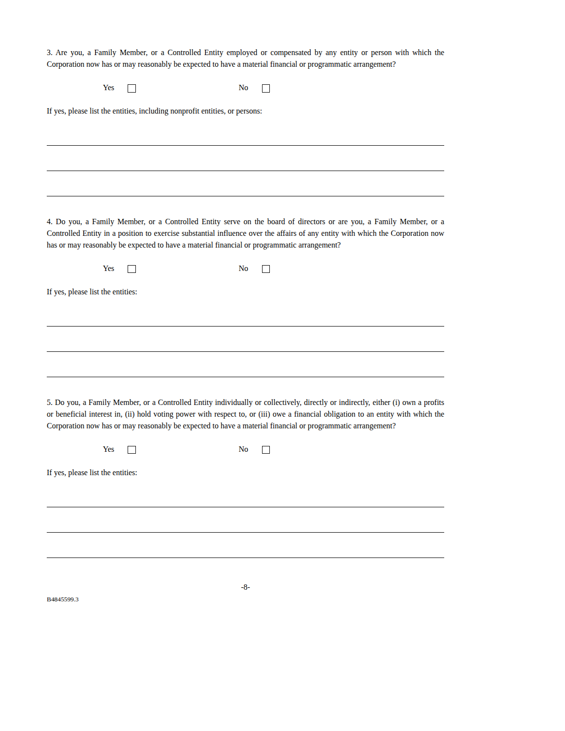3. Are you, a Family Member, or a Controlled Entity employed or compensated by any entity or person with which the Corporation now has or may reasonably be expected to have a material financial or programmatic arrangement?
Yes No
If yes, please list the entities, including nonprofit entities, or persons:
4. Do you, a Family Member, or a Controlled Entity serve on the board of directors or are you, a Family Member, or a Controlled Entity in a position to exercise substantial influence over the affairs of any entity with which the Corporation now has or may reasonably be expected to have a material financial or programmatic arrangement?
Yes No
If yes, please list the entities:
5. Do you, a Family Member, or a Controlled Entity individually or collectively, directly or indirectly, either (i) own a profits or beneficial interest in, (ii) hold voting power with respect to, or (iii) owe a financial obligation to an entity with which the Corporation now has or may reasonably be expected to have a material financial or programmatic arrangement?
Yes No
If yes, please list the entities:
-8-
B4845599.3